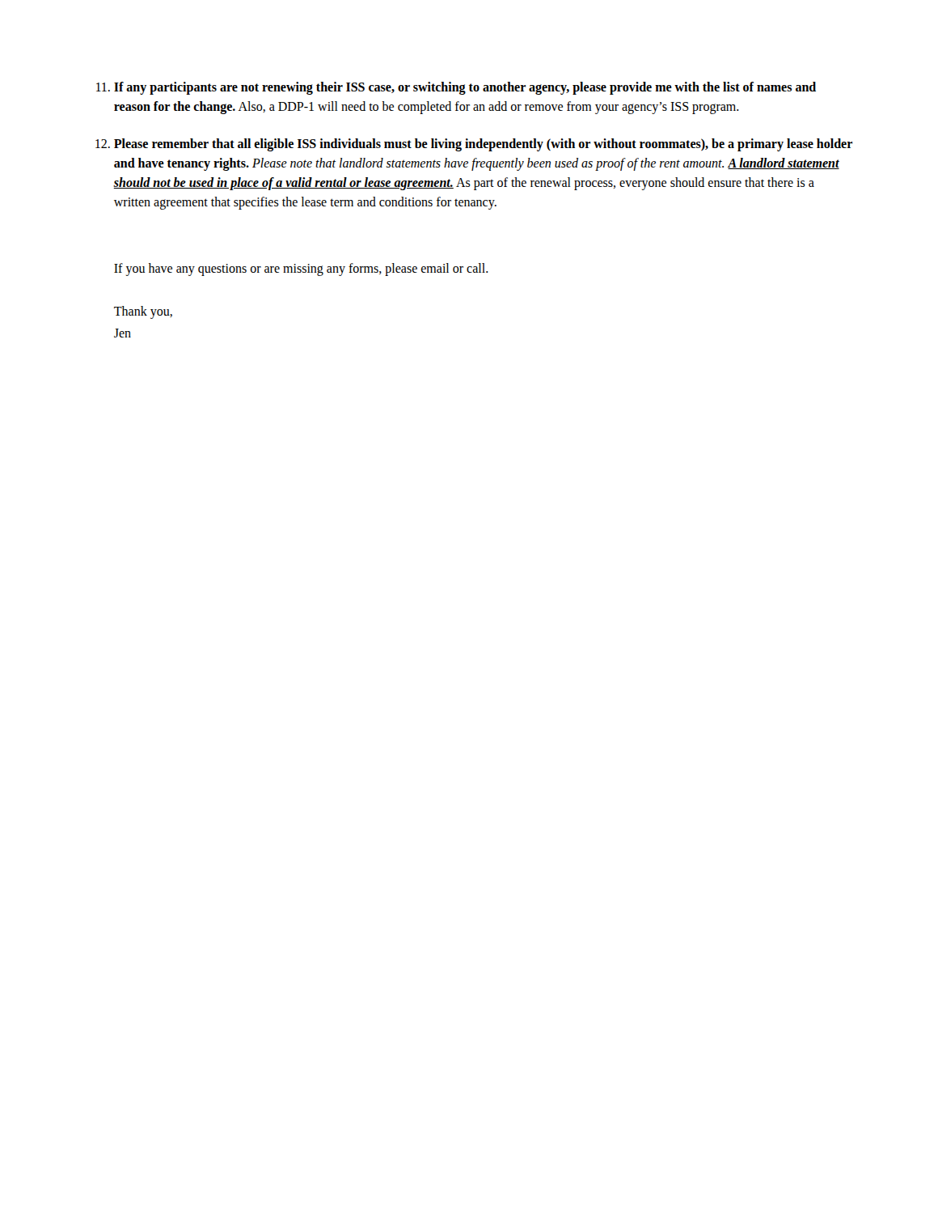If any participants are not renewing their ISS case, or switching to another agency, please provide me with the list of names and reason for the change. Also, a DDP-1 will need to be completed for an add or remove from your agency’s ISS program.
Please remember that all eligible ISS individuals must be living independently (with or without roommates), be a primary lease holder and have tenancy rights. Please note that landlord statements have frequently been used as proof of the rent amount. A landlord statement should not be used in place of a valid rental or lease agreement. As part of the renewal process, everyone should ensure that there is a written agreement that specifies the lease term and conditions for tenancy.
If you have any questions or are missing any forms, please email or call.
Thank you,
Jen